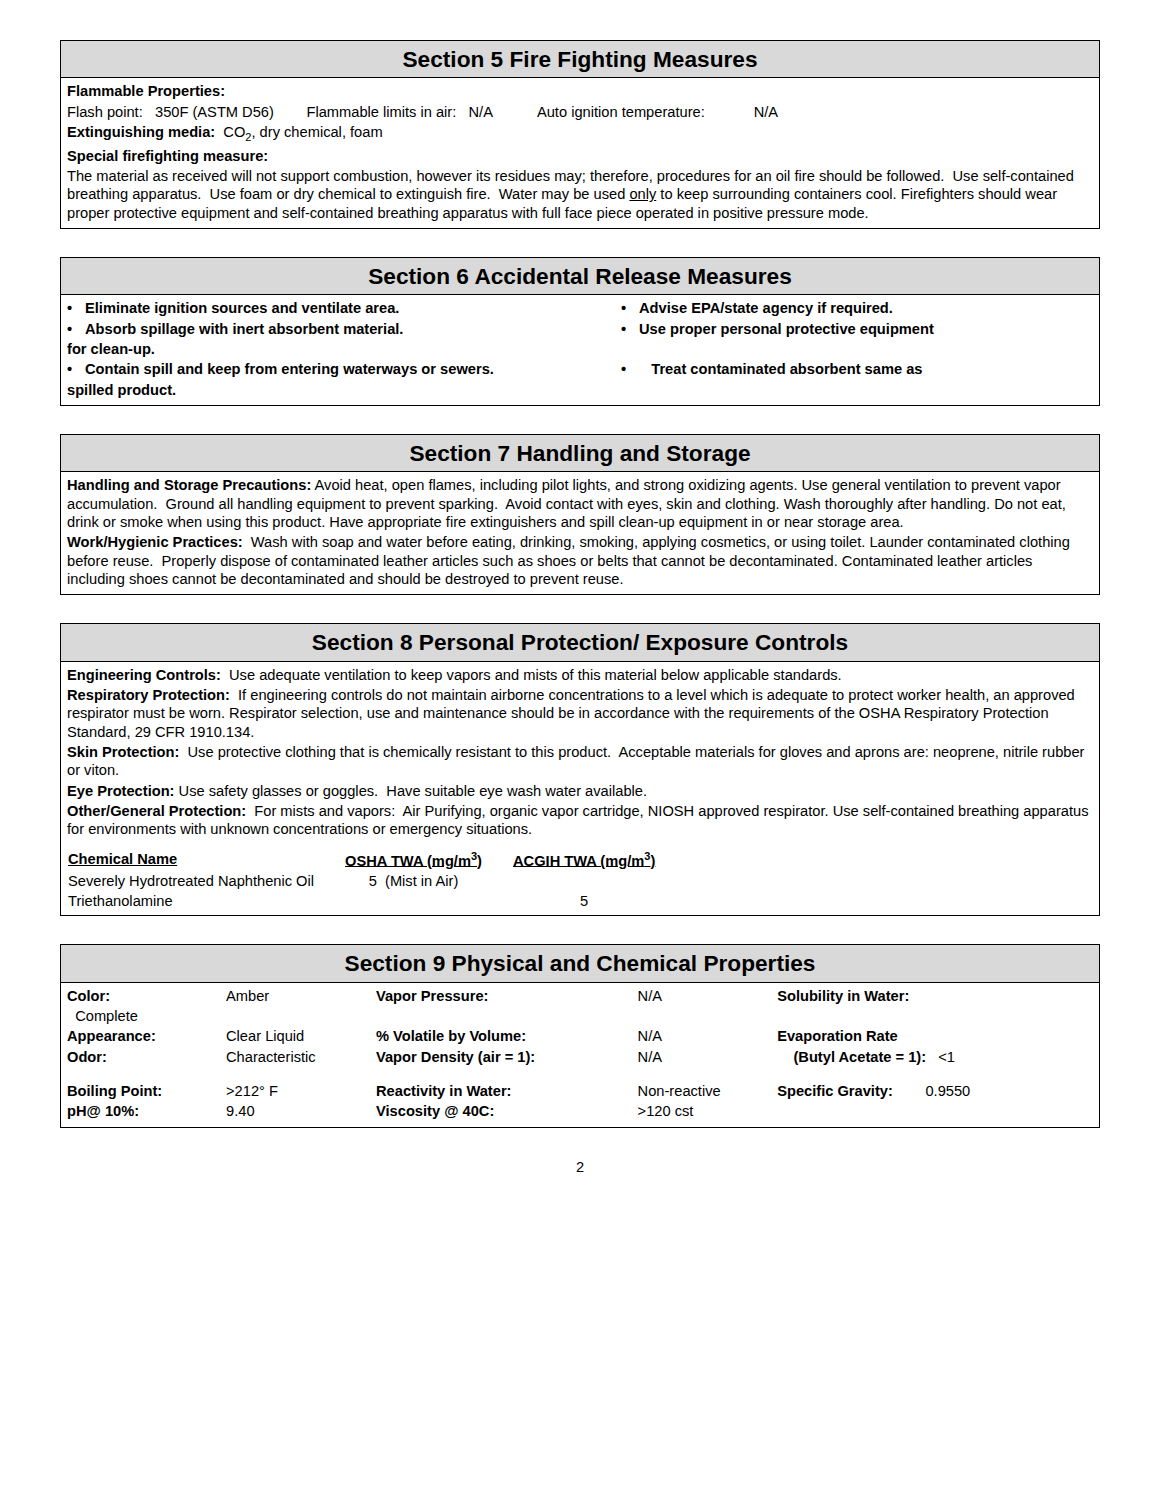Section 5 Fire Fighting Measures
Flammable Properties:
Flash point: 350F (ASTM D56) Flammable limits in air: N/A Auto ignition temperature: N/A
Extinguishing media: CO2, dry chemical, foam
Special firefighting measure:
The material as received will not support combustion, however its residues may; therefore, procedures for an oil fire should be followed. Use self-contained breathing apparatus. Use foam or dry chemical to extinguish fire. Water may be used only to keep surrounding containers cool. Firefighters should wear proper protective equipment and self-contained breathing apparatus with full face piece operated in positive pressure mode.
Section 6 Accidental Release Measures
| • Eliminate ignition sources and ventilate area. | • Advise EPA/state agency if required. |
| • Absorb spillage with inert absorbent material. | • Use proper personal protective equipment |
for clean-up.
| • Contain spill and keep from entering waterways or sewers. | • Treat contaminated absorbent same as |
spilled product.
Section 7 Handling and Storage
Handling and Storage Precautions: Avoid heat, open flames, including pilot lights, and strong oxidizing agents. Use general ventilation to prevent vapor accumulation. Ground all handling equipment to prevent sparking. Avoid contact with eyes, skin and clothing. Wash thoroughly after handling. Do not eat, drink or smoke when using this product. Have appropriate fire extinguishers and spill clean-up equipment in or near storage area.
Work/Hygienic Practices: Wash with soap and water before eating, drinking, smoking, applying cosmetics, or using toilet. Launder contaminated clothing before reuse. Properly dispose of contaminated leather articles such as shoes or belts that cannot be decontaminated. Contaminated leather articles including shoes cannot be decontaminated and should be destroyed to prevent reuse.
Section 8 Personal Protection/ Exposure Controls
Engineering Controls: Use adequate ventilation to keep vapors and mists of this material below applicable standards.
Respiratory Protection: If engineering controls do not maintain airborne concentrations to a level which is adequate to protect worker health, an approved respirator must be worn. Respirator selection, use and maintenance should be in accordance with the requirements of the OSHA Respiratory Protection Standard, 29 CFR 1910.134.
Skin Protection: Use protective clothing that is chemically resistant to this product. Acceptable materials for gloves and aprons are: neoprene, nitrile rubber or viton.
Eye Protection: Use safety glasses or goggles. Have suitable eye wash water available.
Other/General Protection: For mists and vapors: Air Purifying, organic vapor cartridge, NIOSH approved respirator. Use self-contained breathing apparatus for environments with unknown concentrations or emergency situations.
| Chemical Name | OSHA TWA (mg/m 3 ) | ACGIH TWA (mg/m 3 ) |
| --- | --- | --- |
| Severely Hydrotreated Naphthenic Oil | 5 (Mist in Air) | |
| Triethanolamine | | 5 |
Section 9 Physical and Chemical Properties
| Color: | Amber | Vapor Pressure: | N/A | Solubility in Water: |
| Complete | |
| Appearance: | Clear Liquid | % Volatile by Volume: | N/A | Evaporation Rate |
| Odor: | Characteristic | Vapor Density (air = 1): | N/A | (Butyl Acetate = 1): <1 |
| Boiling Point: | >212° F | Reactivity in Water: | Non-reactive | Specific Gravity: 0.9550 |
| pH@ 10%: | 9.40 | Viscosity @ 40C: | >120 cst | |
2